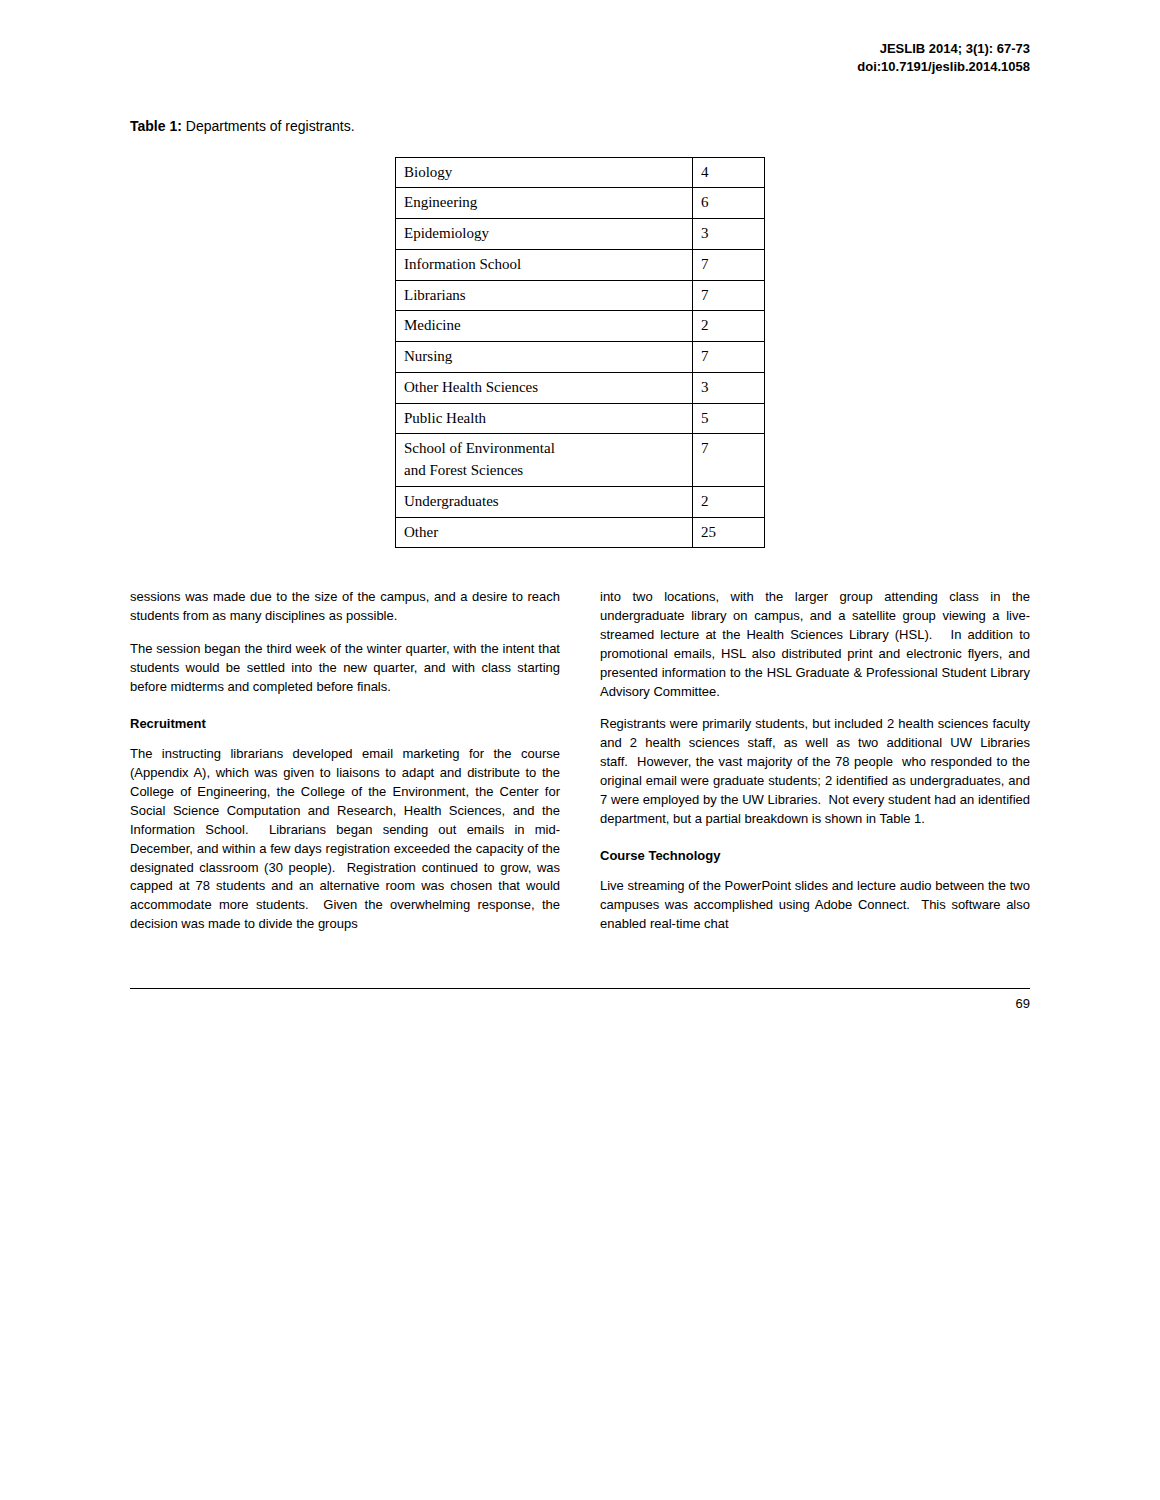JESLIB 2014; 3(1): 67-73
doi:10.7191/jeslib.2014.1058
Table 1: Departments of registrants.
| Biology | 4 |
| Engineering | 6 |
| Epidemiology | 3 |
| Information School | 7 |
| Librarians | 7 |
| Medicine | 2 |
| Nursing | 7 |
| Other Health Sciences | 3 |
| Public Health | 5 |
| School of Environmental and Forest Sciences | 7 |
| Undergraduates | 2 |
| Other | 25 |
sessions was made due to the size of the campus, and a desire to reach students from as many disciplines as possible.
The session began the third week of the winter quarter, with the intent that students would be settled into the new quarter, and with class starting before midterms and completed before finals.
Recruitment
The instructing librarians developed email marketing for the course (Appendix A), which was given to liaisons to adapt and distribute to the College of Engineering, the College of the Environment, the Center for Social Science Computation and Research, Health Sciences, and the Information School. Librarians began sending out emails in mid-December, and within a few days registration exceeded the capacity of the designated classroom (30 people). Registration continued to grow, was capped at 78 students and an alternative room was chosen that would accommodate more students. Given the overwhelming response, the decision was made to divide the groups
into two locations, with the larger group attending class in the undergraduate library on campus, and a satellite group viewing a live-streamed lecture at the Health Sciences Library (HSL). In addition to promotional emails, HSL also distributed print and electronic flyers, and presented information to the HSL Graduate & Professional Student Library Advisory Committee.
Registrants were primarily students, but included 2 health sciences faculty and 2 health sciences staff, as well as two additional UW Libraries staff. However, the vast majority of the 78 people who responded to the original email were graduate students; 2 identified as undergraduates, and 7 were employed by the UW Libraries. Not every student had an identified department, but a partial breakdown is shown in Table 1.
Course Technology
Live streaming of the PowerPoint slides and lecture audio between the two campuses was accomplished using Adobe Connect. This software also enabled real-time chat
69